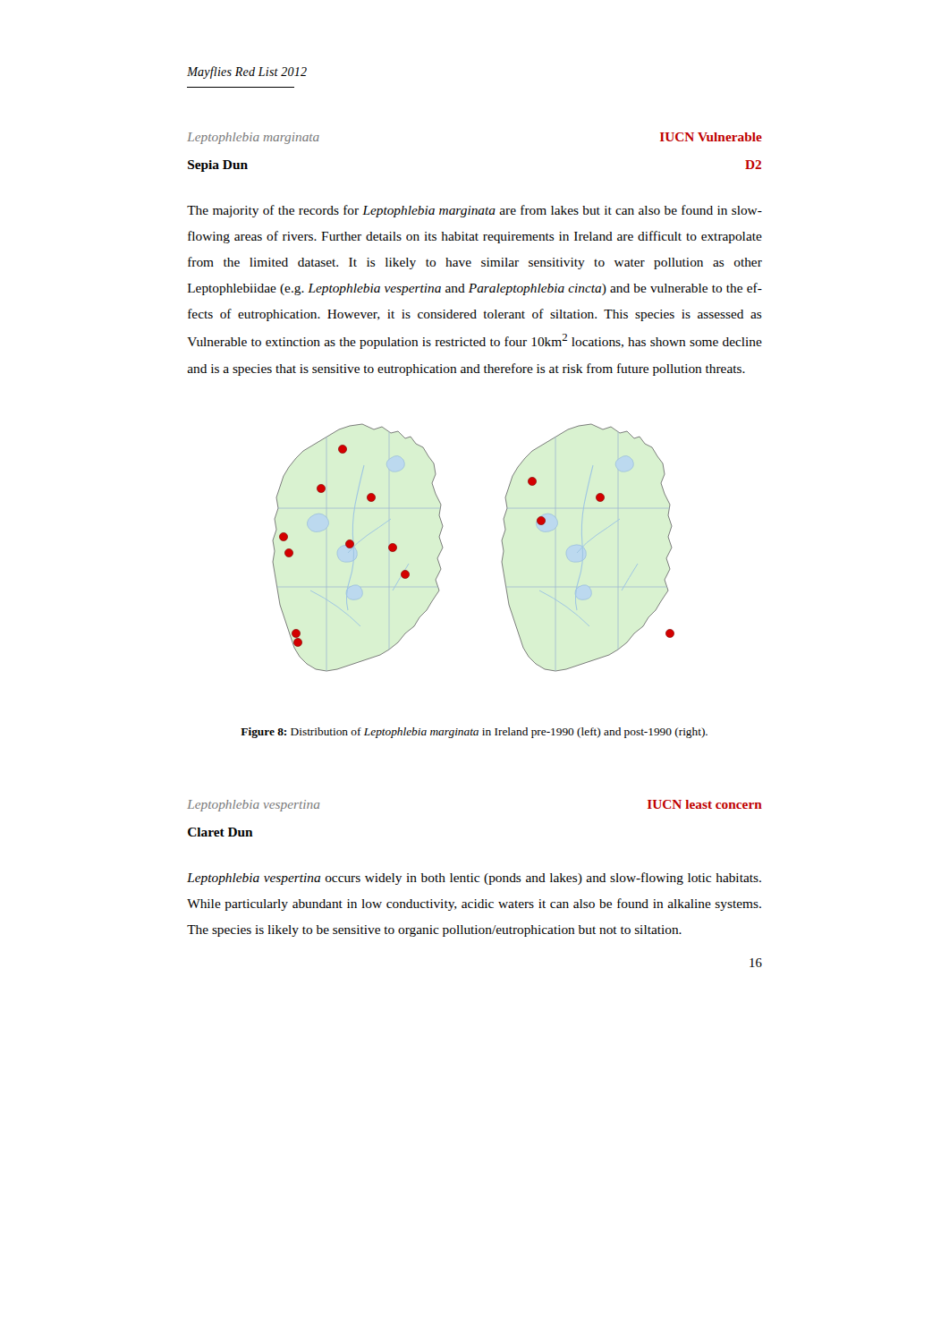Mayflies Red List 2012
Leptophlebia marginata IUCN Vulnerable
Sepia Dun D2
The majority of the records for Leptophlebia marginata are from lakes but it can also be found in slow-flowing areas of rivers. Further details on its habitat requirements in Ireland are difficult to extrapolate from the limited dataset. It is likely to have similar sensitivity to water pollution as other Leptophlebiidae (e.g. Leptophlebia vespertina and Paraleptophlebia cincta) and be vulnerable to the effects of eutrophication. However, it is considered tolerant of siltation. This species is assessed as Vulnerable to extinction as the population is restricted to four 10km2 locations, has shown some decline and is a species that is sensitive to eutrophication and therefore is at risk from future pollution threats.
Figure 8: Distribution of Leptophlebia marginata in Ireland pre-1990 (left) and post-1990 (right).
Leptophlebia vespertina IUCN least concern
Claret Dun
Leptophlebia vespertina occurs widely in both lentic (ponds and lakes) and slow-flowing lotic habitats. While particularly abundant in low conductivity, acidic waters it can also be found in alkaline systems. The species is likely to be sensitive to organic pollution/eutrophication but not to siltation.
16